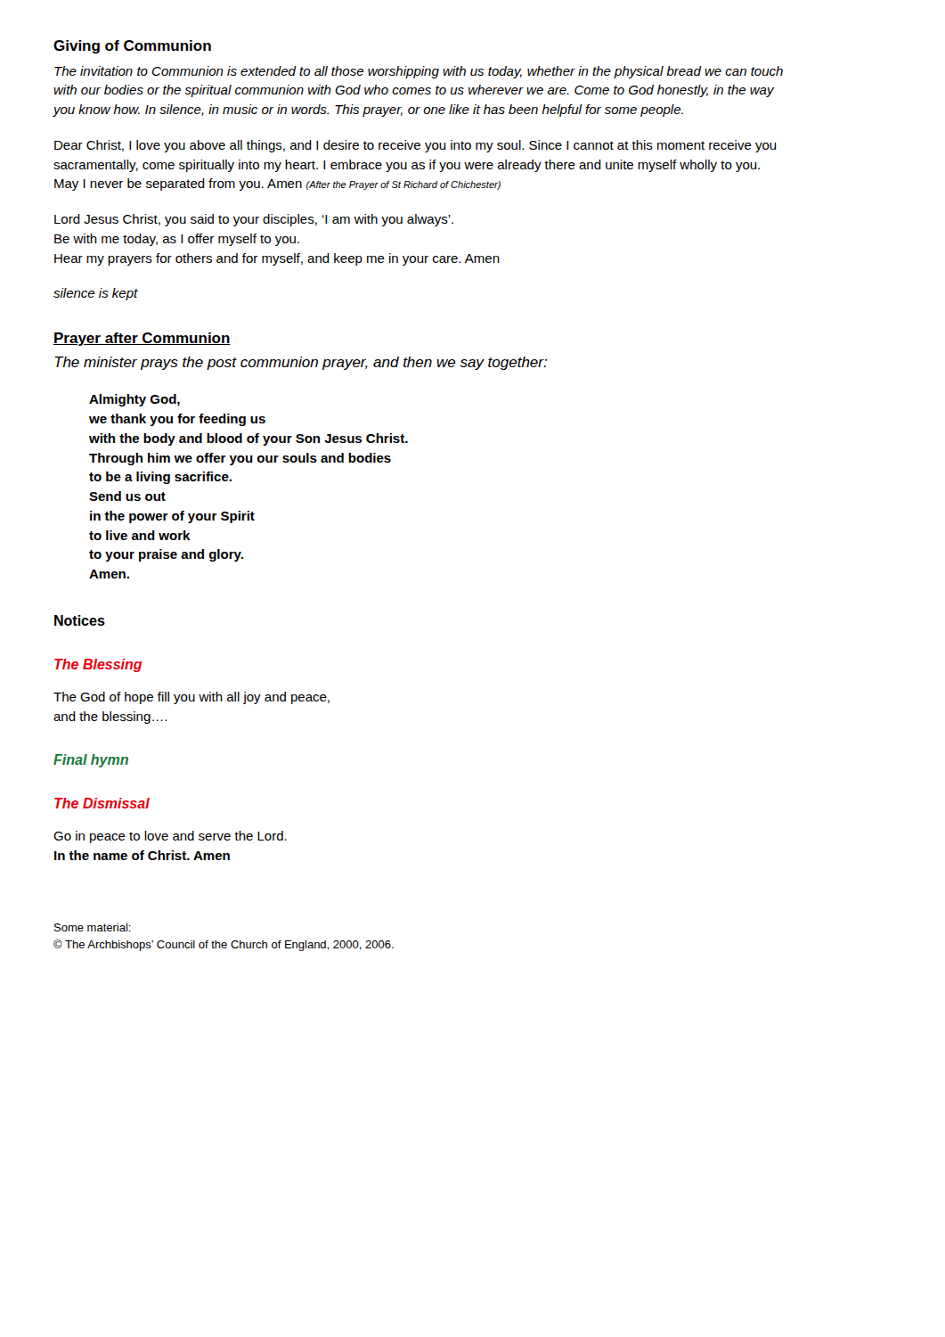Giving of Communion
The invitation to Communion is extended to all those worshipping with us today, whether in the physical bread we can touch with our bodies or the spiritual communion with God who comes to us wherever we are. Come to God honestly, in the way you know how. In silence, in music or in words. This prayer, or one like it has been helpful for some people.
Dear Christ, I love you above all things, and I desire to receive you into my soul. Since I cannot at this moment receive you sacramentally, come spiritually into my heart. I embrace you as if you were already there and unite myself wholly to you. May I never be separated from you. Amen (After the Prayer of St Richard of Chichester)
Lord Jesus Christ, you said to your disciples, ‘I am with you always’.
Be with me today, as I offer myself to you.
Hear my prayers for others and for myself, and keep me in your care. Amen
silence is kept
Prayer after Communion
The minister prays the post communion prayer, and then we say together:
Almighty God,
we thank you for feeding us
with the body and blood of your Son Jesus Christ.
Through him we offer you our souls and bodies
to be a living sacrifice.
Send us out
in the power of your Spirit
to live and work
to your praise and glory.
Amen.
Notices
The Blessing
The God of hope fill you with all joy and peace,
and the blessing….
Final hymn
The Dismissal
Go in peace to love and serve the Lord.
In the name of Christ. Amen
Some material:
© The Archbishops’ Council of the Church of England, 2000, 2006.